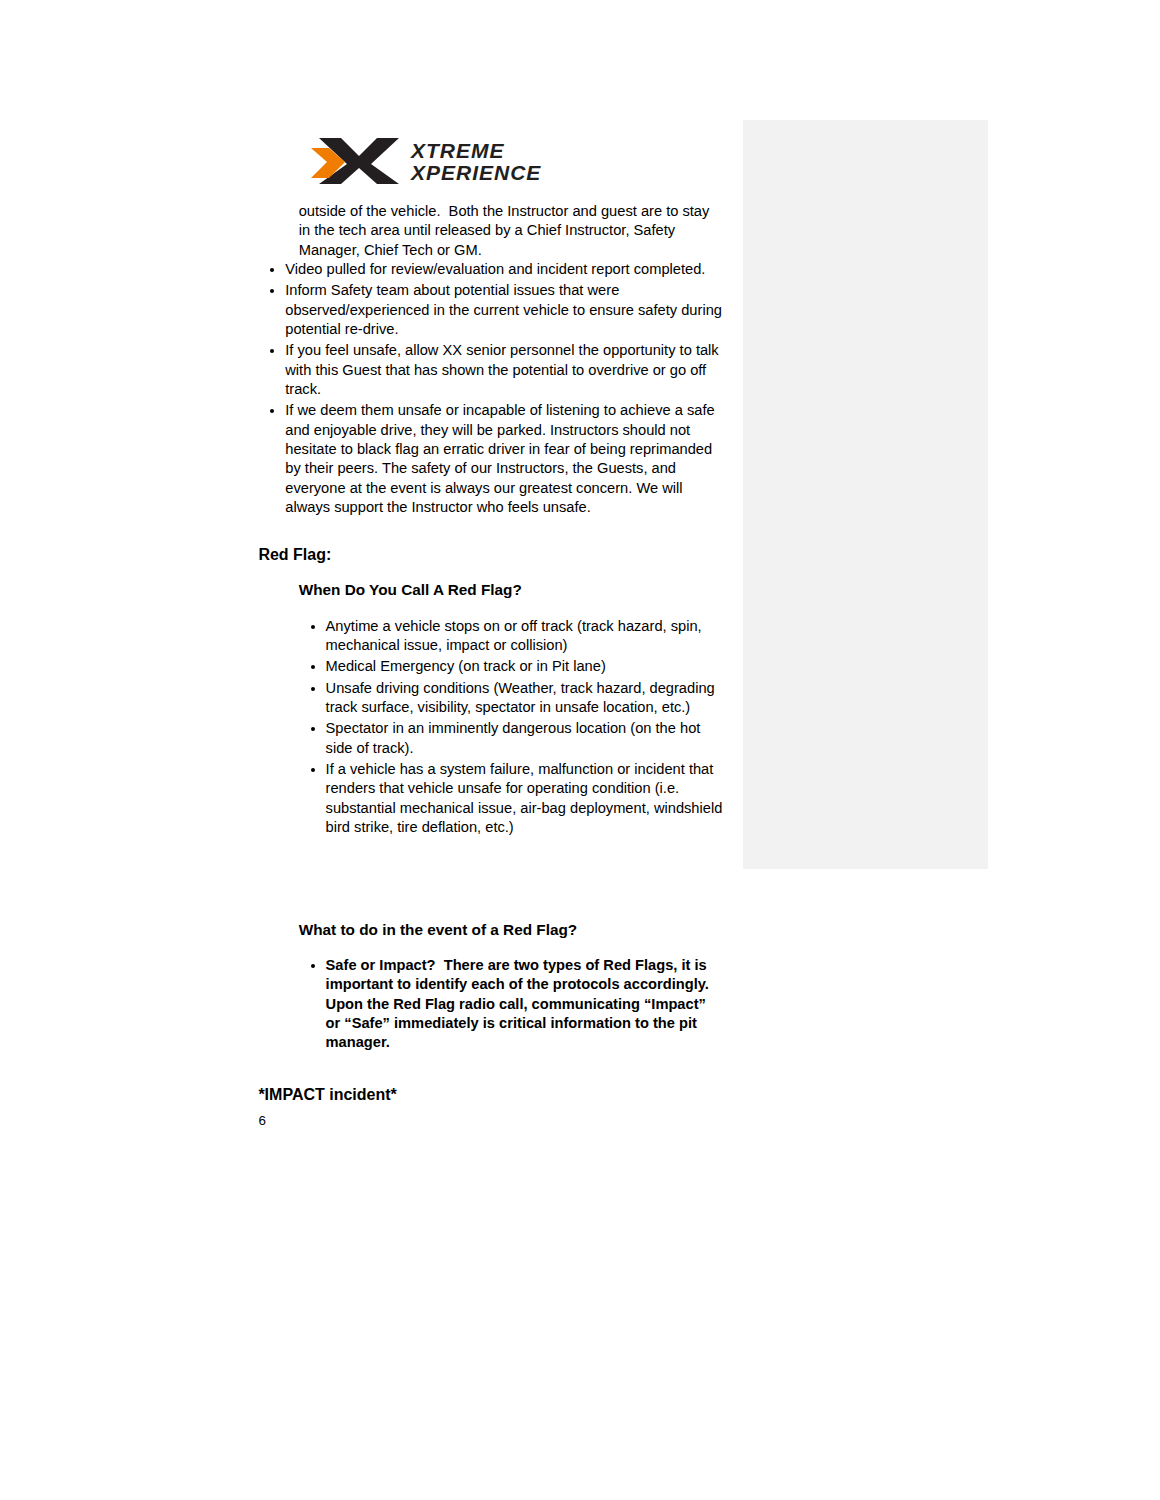XTREME XPERIENCE
outside of the vehicle. Both the Instructor and guest are to stay in the tech area until released by a Chief Instructor, Safety Manager, Chief Tech or GM.
Video pulled for review/evaluation and incident report completed.
Inform Safety team about potential issues that were observed/experienced in the current vehicle to ensure safety during potential re-drive.
If you feel unsafe, allow XX senior personnel the opportunity to talk with this Guest that has shown the potential to overdrive or go off track.
If we deem them unsafe or incapable of listening to achieve a safe and enjoyable drive, they will be parked. Instructors should not hesitate to black flag an erratic driver in fear of being reprimanded by their peers. The safety of our Instructors, the Guests, and everyone at the event is always our greatest concern. We will always support the Instructor who feels unsafe.
Red Flag:
When Do You Call A Red Flag?
Anytime a vehicle stops on or off track (track hazard, spin, mechanical issue, impact or collision)
Medical Emergency (on track or in Pit lane)
Unsafe driving conditions (Weather, track hazard, degrading track surface, visibility, spectator in unsafe location, etc.)
Spectator in an imminently dangerous location (on the hot side of track).
If a vehicle has a system failure, malfunction or incident that renders that vehicle unsafe for operating condition (i.e. substantial mechanical issue, air-bag deployment, windshield bird strike, tire deflation, etc.)
What to do in the event of a Red Flag?
Safe or Impact? There are two types of Red Flags, it is important to identify each of the protocols accordingly. Upon the Red Flag radio call, communicating “Impact” or “Safe” immediately is critical information to the pit manager.
*IMPACT incident*
6